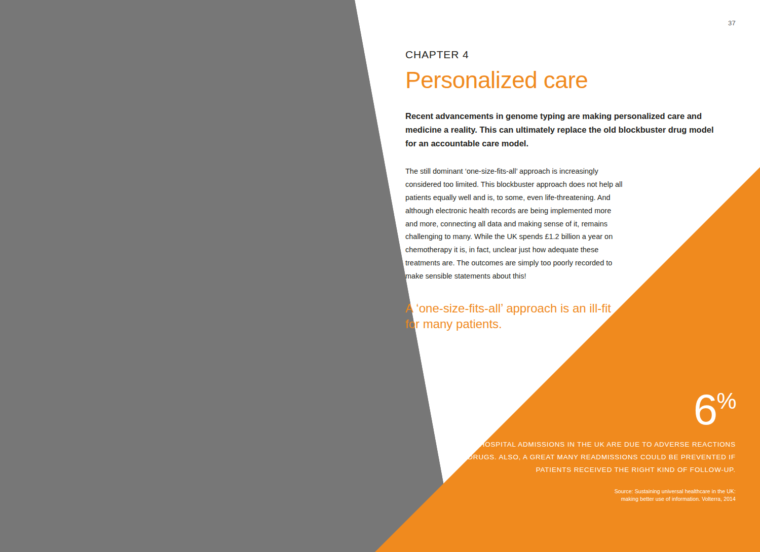37
CHAPTER 4
Personalized care
Recent advancements in genome typing are making personalized care and medicine a reality. This can ultimately replace the old blockbuster drug model for an accountable care model.
The still dominant ‘one-size-fits-all’ approach is increasingly considered too limited. This blockbuster approach does not help all patients equally well and is, to some, even life-threatening. And although electronic health records are being implemented more and more, connecting all data and making sense of it, remains challenging to many. While the UK spends £1.2 billion a year on chemotherapy it is, in fact, unclear just how adequate these treatments are. The outcomes are simply too poorly recorded to make sensible statements about this!
A ‘one-size-fits-all’ approach is an ill-fit for many patients.
6%
… of hospital admissions in the UK are due to adverse reactions to drugs. Also, a great many readmissions could be prevented if patients received the right kind of follow-up.
Source: Sustaining universal healthcare in the UK:
making better use of information. Volterra, 2014